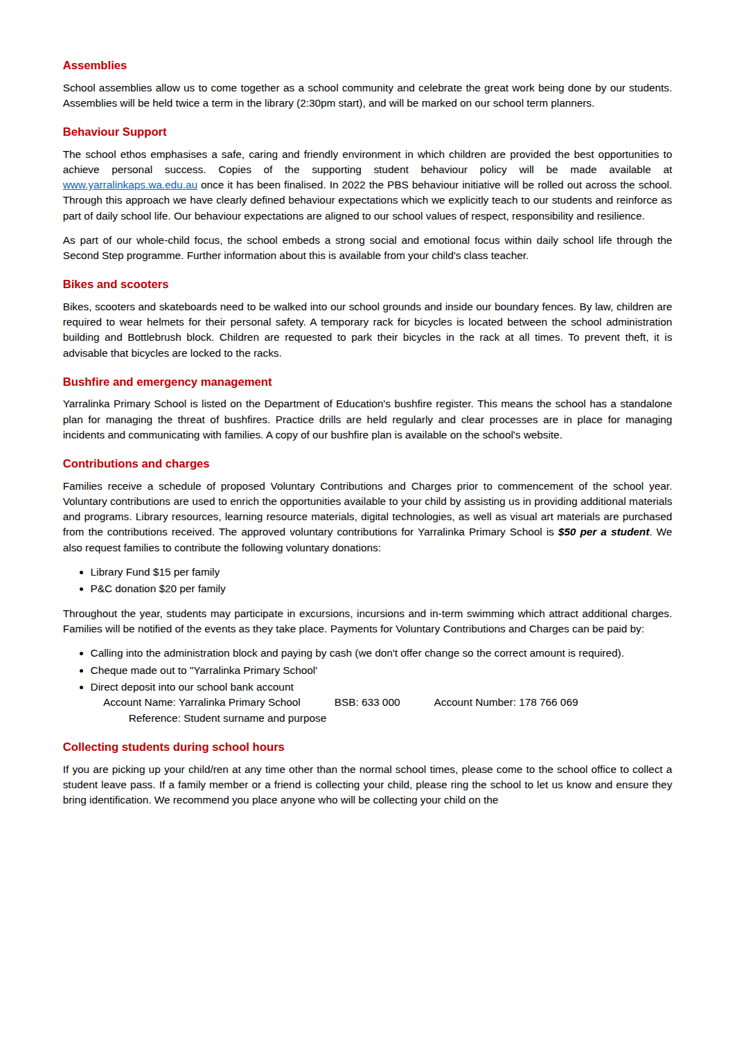Assemblies
School assemblies allow us to come together as a school community and celebrate the great work being done by our students. Assemblies will be held twice a term in the library (2:30pm start), and will be marked on our school term planners.
Behaviour Support
The school ethos emphasises a safe, caring and friendly environment in which children are provided the best opportunities to achieve personal success. Copies of the supporting student behaviour policy will be made available at www.yarralinkaps.wa.edu.au once it has been finalised. In 2022 the PBS behaviour initiative will be rolled out across the school. Through this approach we have clearly defined behaviour expectations which we explicitly teach to our students and reinforce as part of daily school life. Our behaviour expectations are aligned to our school values of respect, responsibility and resilience.
As part of our whole-child focus, the school embeds a strong social and emotional focus within daily school life through the Second Step programme. Further information about this is available from your child's class teacher.
Bikes and scooters
Bikes, scooters and skateboards need to be walked into our school grounds and inside our boundary fences. By law, children are required to wear helmets for their personal safety. A temporary rack for bicycles is located between the school administration building and Bottlebrush block. Children are requested to park their bicycles in the rack at all times. To prevent theft, it is advisable that bicycles are locked to the racks.
Bushfire and emergency management
Yarralinka Primary School is listed on the Department of Education's bushfire register. This means the school has a standalone plan for managing the threat of bushfires. Practice drills are held regularly and clear processes are in place for managing incidents and communicating with families. A copy of our bushfire plan is available on the school's website.
Contributions and charges
Families receive a schedule of proposed Voluntary Contributions and Charges prior to commencement of the school year. Voluntary contributions are used to enrich the opportunities available to your child by assisting us in providing additional materials and programs. Library resources, learning resource materials, digital technologies, as well as visual art materials are purchased from the contributions received. The approved voluntary contributions for Yarralinka Primary School is $50 per a student. We also request families to contribute the following voluntary donations:
Library Fund $15 per family
P&C donation $20 per family
Throughout the year, students may participate in excursions, incursions and in-term swimming which attract additional charges. Families will be notified of the events as they take place. Payments for Voluntary Contributions and Charges can be paid by:
Calling into the administration block and paying by cash (we don't offer change so the correct amount is required).
Cheque made out to "Yarralinka Primary School'
Direct deposit into our school bank account Account Name: Yarralinka Primary School BSB: 633 000 Account Number: 178 766 069 Reference: Student surname and purpose
Collecting students during school hours
If you are picking up your child/ren at any time other than the normal school times, please come to the school office to collect a student leave pass. If a family member or a friend is collecting your child, please ring the school to let us know and ensure they bring identification. We recommend you place anyone who will be collecting your child on the